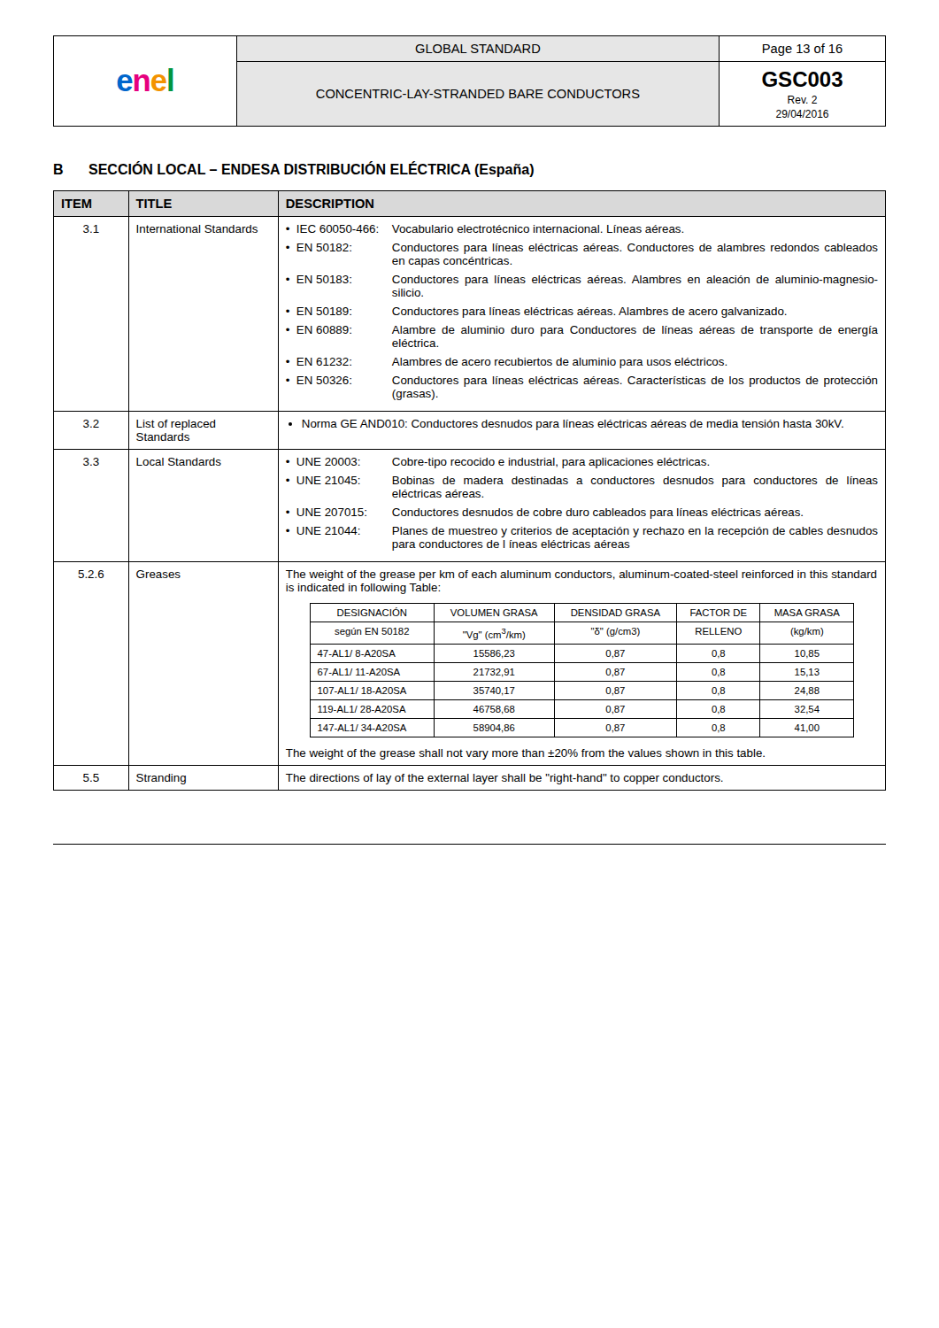| e n e l | GLOBAL STANDARD | Page 13 of 16 |
| CONCENTRIC-LAY-STRANDED BARE CONDUCTORS | GSC003 Rev. 2 29/04/2016 |
BSECCIÓN LOCAL – ENDESA DISTRIBUCIÓN ELÉCTRICA (España)
| ITEM | TITLE | DESCRIPTION |
| --- | --- | --- |
| 3.1 | International Standards | IEC 60050-466: Vocabulario electrotécnico internacional. Líneas aéreas. EN 50182: Conductores para líneas eléctricas aéreas. Conductores de alambres redondos cableados en capas concéntricas. EN 50183: Conductores para líneas eléctricas aéreas. Alambres en aleación de aluminio-magnesio-silicio. EN 50189: Conductores para líneas eléctricas aéreas. Alambres de acero galvanizado. EN 60889: Alambre de aluminio duro para Conductores de líneas aéreas de transporte de energía eléctrica. EN 61232: Alambres de acero recubiertos de aluminio para usos eléctricos. EN 50326: Conductores para líneas eléctricas aéreas. Características de los productos de protección (grasas). |
| 3.2 | List of replaced Standards | Norma GE AND010: Conductores desnudos para líneas eléctricas aéreas de media tensión hasta 30kV. |
| 3.3 | Local Standards | UNE 20003: Cobre-tipo recocido e industrial, para aplicaciones eléctricas. UNE 21045: Bobinas de madera destinadas a conductores desnudos para conductores de líneas eléctricas aéreas. UNE 207015: Conductores desnudos de cobre duro cableados para líneas eléctricas aéreas. UNE 21044: Planes de muestreo y criterios de aceptación y rechazo en la recepción de cables desnudos para conductores de l íneas eléctricas aéreas |
| 5.2.6 | Greases | The weight of the grease per km of each aluminum conductors, aluminum-coated-steel reinforced in this standard is indicated in following Table: / DESIGNACIÓN / VOLUMEN GRASA / DENSIDAD GRASA / FACTOR DE / MASA GRASA / / --- / --- / --- / --- / --- / / según EN 50182 / "Vg" (cm 3 /km) / "δ" (g/cm3) / RELLENO / (kg/km) / / 47-AL1/ 8-A20SA / 15586,23 / 0,87 / 0,8 / 10,85 / / 67-AL1/ 11-A20SA / 21732,91 / 0,87 / 0,8 / 15,13 / / 107-AL1/ 18-A20SA / 35740,17 / 0,87 / 0,8 / 24,88 / / 119-AL1/ 28-A20SA / 46758,68 / 0,87 / 0,8 / 32,54 / / 147-AL1/ 34-A20SA / 58904,86 / 0,87 / 0,8 / 41,00 / The weight of the grease shall not vary more than ±20% from the values shown in this table. |
| 5.5 | Stranding | The directions of lay of the external layer shall be "right-hand" to copper conductors. |